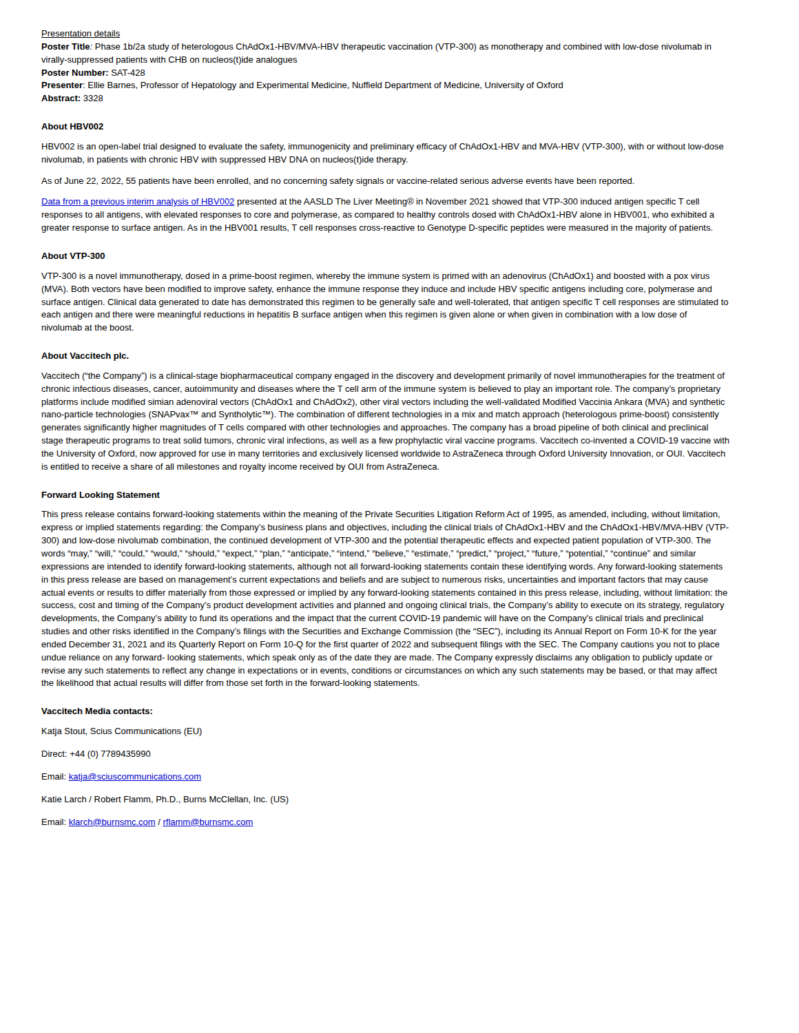Presentation details
Poster Title: Phase 1b/2a study of heterologous ChAdOx1-HBV/MVA-HBV therapeutic vaccination (VTP-300) as monotherapy and combined with low-dose nivolumab in virally-suppressed patients with CHB on nucleos(t)ide analogues
Poster Number: SAT-428
Presenter: Ellie Barnes, Professor of Hepatology and Experimental Medicine, Nuffield Department of Medicine, University of Oxford
Abstract: 3328
About HBV002
HBV002 is an open-label trial designed to evaluate the safety, immunogenicity and preliminary efficacy of ChAdOx1-HBV and MVA-HBV (VTP-300), with or without low-dose nivolumab, in patients with chronic HBV with suppressed HBV DNA on nucleos(t)ide therapy.
As of June 22, 2022, 55 patients have been enrolled, and no concerning safety signals or vaccine-related serious adverse events have been reported.
Data from a previous interim analysis of HBV002 presented at the AASLD The Liver Meeting® in November 2021 showed that VTP-300 induced antigen specific T cell responses to all antigens, with elevated responses to core and polymerase, as compared to healthy controls dosed with ChAdOx1-HBV alone in HBV001, who exhibited a greater response to surface antigen. As in the HBV001 results, T cell responses cross-reactive to Genotype D-specific peptides were measured in the majority of patients.
About VTP-300
VTP-300 is a novel immunotherapy, dosed in a prime-boost regimen, whereby the immune system is primed with an adenovirus (ChAdOx1) and boosted with a pox virus (MVA). Both vectors have been modified to improve safety, enhance the immune response they induce and include HBV specific antigens including core, polymerase and surface antigen. Clinical data generated to date has demonstrated this regimen to be generally safe and well-tolerated, that antigen specific T cell responses are stimulated to each antigen and there were meaningful reductions in hepatitis B surface antigen when this regimen is given alone or when given in combination with a low dose of nivolumab at the boost.
About Vaccitech plc.
Vaccitech (“the Company”) is a clinical-stage biopharmaceutical company engaged in the discovery and development primarily of novel immunotherapies for the treatment of chronic infectious diseases, cancer, autoimmunity and diseases where the T cell arm of the immune system is believed to play an important role. The company’s proprietary platforms include modified simian adenoviral vectors (ChAdOx1 and ChAdOx2), other viral vectors including the well-validated Modified Vaccinia Ankara (MVA) and synthetic nano-particle technologies (SNAPvax™ and Syntholytic™). The combination of different technologies in a mix and match approach (heterologous prime-boost) consistently generates significantly higher magnitudes of T cells compared with other technologies and approaches. The company has a broad pipeline of both clinical and preclinical stage therapeutic programs to treat solid tumors, chronic viral infections, as well as a few prophylactic viral vaccine programs. Vaccitech co-invented a COVID-19 vaccine with the University of Oxford, now approved for use in many territories and exclusively licensed worldwide to AstraZeneca through Oxford University Innovation, or OUI. Vaccitech is entitled to receive a share of all milestones and royalty income received by OUI from AstraZeneca.
Forward Looking Statement
This press release contains forward-looking statements within the meaning of the Private Securities Litigation Reform Act of 1995, as amended, including, without limitation, express or implied statements regarding: the Company’s business plans and objectives, including the clinical trials of ChAdOx1-HBV and the ChAdOx1-HBV/MVA-HBV (VTP-300) and low-dose nivolumab combination, the continued development of VTP-300 and the potential therapeutic effects and expected patient population of VTP-300. The words “may,” “will,” “could,” “would,” “should,” “expect,” “plan,” “anticipate,” “intend,” “believe,” “estimate,” “predict,” “project,” “future,” “potential,” “continue” and similar expressions are intended to identify forward-looking statements, although not all forward-looking statements contain these identifying words. Any forward-looking statements in this press release are based on management’s current expectations and beliefs and are subject to numerous risks, uncertainties and important factors that may cause actual events or results to differ materially from those expressed or implied by any forward-looking statements contained in this press release, including, without limitation: the success, cost and timing of the Company’s product development activities and planned and ongoing clinical trials, the Company’s ability to execute on its strategy, regulatory developments, the Company’s ability to fund its operations and the impact that the current COVID-19 pandemic will have on the Company's clinical trials and preclinical studies and other risks identified in the Company’s filings with the Securities and Exchange Commission (the “SEC”), including its Annual Report on Form 10-K for the year ended December 31, 2021 and its Quarterly Report on Form 10-Q for the first quarter of 2022 and subsequent filings with the SEC. The Company cautions you not to place undue reliance on any forward- looking statements, which speak only as of the date they are made. The Company expressly disclaims any obligation to publicly update or revise any such statements to reflect any change in expectations or in events, conditions or circumstances on which any such statements may be based, or that may affect the likelihood that actual results will differ from those set forth in the forward-looking statements.
Vaccitech Media contacts:
Katja Stout, Scius Communications (EU)
Direct: +44 (0) 7789435990
Email: katja@sciuscommunications.com
Katie Larch / Robert Flamm, Ph.D., Burns McClellan, Inc. (US)
Email: klarch@burnsmc.com / rflamm@burnsmc.com